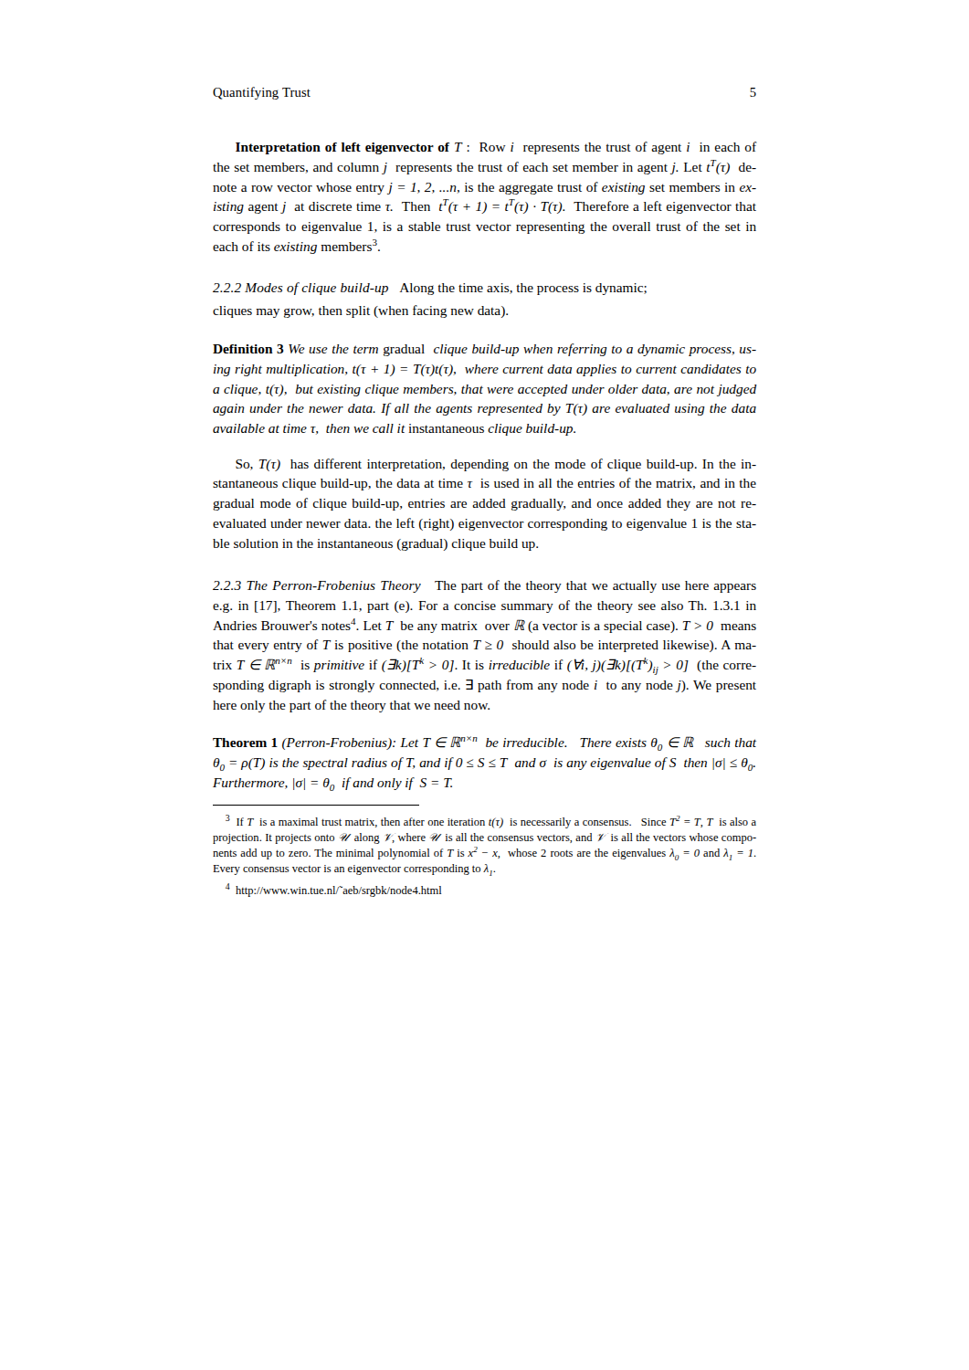Quantifying Trust 5
Interpretation of left eigenvector of T : Row i represents the trust of agent i in each of the set members, and column j represents the trust of each set member in agent j. Let tT(τ) denote a row vector whose entry j = 1, 2, ...n, is the aggregate trust of existing set members in existing agent j at discrete time τ. Then tT(τ + 1) = tT(τ) · T(τ). Therefore a left eigenvector that corresponds to eigenvalue 1, is a stable trust vector representing the overall trust of the set in each of its existing members3.
2.2.2 Modes of clique build-up Along the time axis, the process is dynamic;
cliques may grow, then split (when facing new data).
Definition 3 We use the term gradual clique build-up when referring to a dynamic process, using right multiplication, t(τ + 1) = T(τ)t(τ), where current data applies to current candidates to a clique, t(τ), but existing clique members, that were accepted under older data, are not judged again under the newer data. If all the agents represented by T(τ) are evaluated using the data available at time τ, then we call it instantaneous clique build-up.
So, T(τ) has different interpretation, depending on the mode of clique build-up. In the instantaneous clique build-up, the data at time τ is used in all the entries of the matrix, and in the gradual mode of clique build-up, entries are added gradually, and once added they are not re-evaluated under newer data. the left (right) eigenvector corresponding to eigenvalue 1 is the stable solution in the instantaneous (gradual) clique build up.
2.2.3 The Perron-Frobenius Theory The part of the theory that we actually use here appears e.g. in [17], Theorem 1.1, part (e). For a concise summary of the theory see also Th. 1.3.1 in Andries Brouwer's notes4. Let T be any matrix over ℝ (a vector is a special case). T > 0 means that every entry of T is positive (the notation T ≥ 0 should also be interpreted likewise). A matrix T ∈ ℝn×n is primitive if (∃k)[Tk > 0]. It is irreducible if (∀i, j)(∃k)[(Tk)ij > 0] (the corresponding digraph is strongly connected, i.e. ∃ path from any node i to any node j). We present here only the part of the theory that we need now.
Theorem 1 (Perron-Frobenius): Let T ∈ ℝn×n be irreducible. There exists θ0 ∈ ℝ such that θ0 = ρ(T) is the spectral radius of T, and if 0 ≤ S ≤ T and σ is any eigenvalue of S then |σ| ≤ θ0. Furthermore, |σ| = θ0 if and only if S = T.
3 If T is a maximal trust matrix, then after one iteration t(τ) is necessarily a consensus. Since T2 = T, T is also a projection. It projects onto 𝒰 along 𝒱, where 𝒰 is all the consensus vectors, and 𝒱 is all the vectors whose components add up to zero. The minimal polynomial of T is x2 − x, whose 2 roots are the eigenvalues λ0 = 0 and λ1 = 1. Every consensus vector is an eigenvector corresponding to λ1.
4 http://www.win.tue.nl/˜aeb/srgbk/node4.html